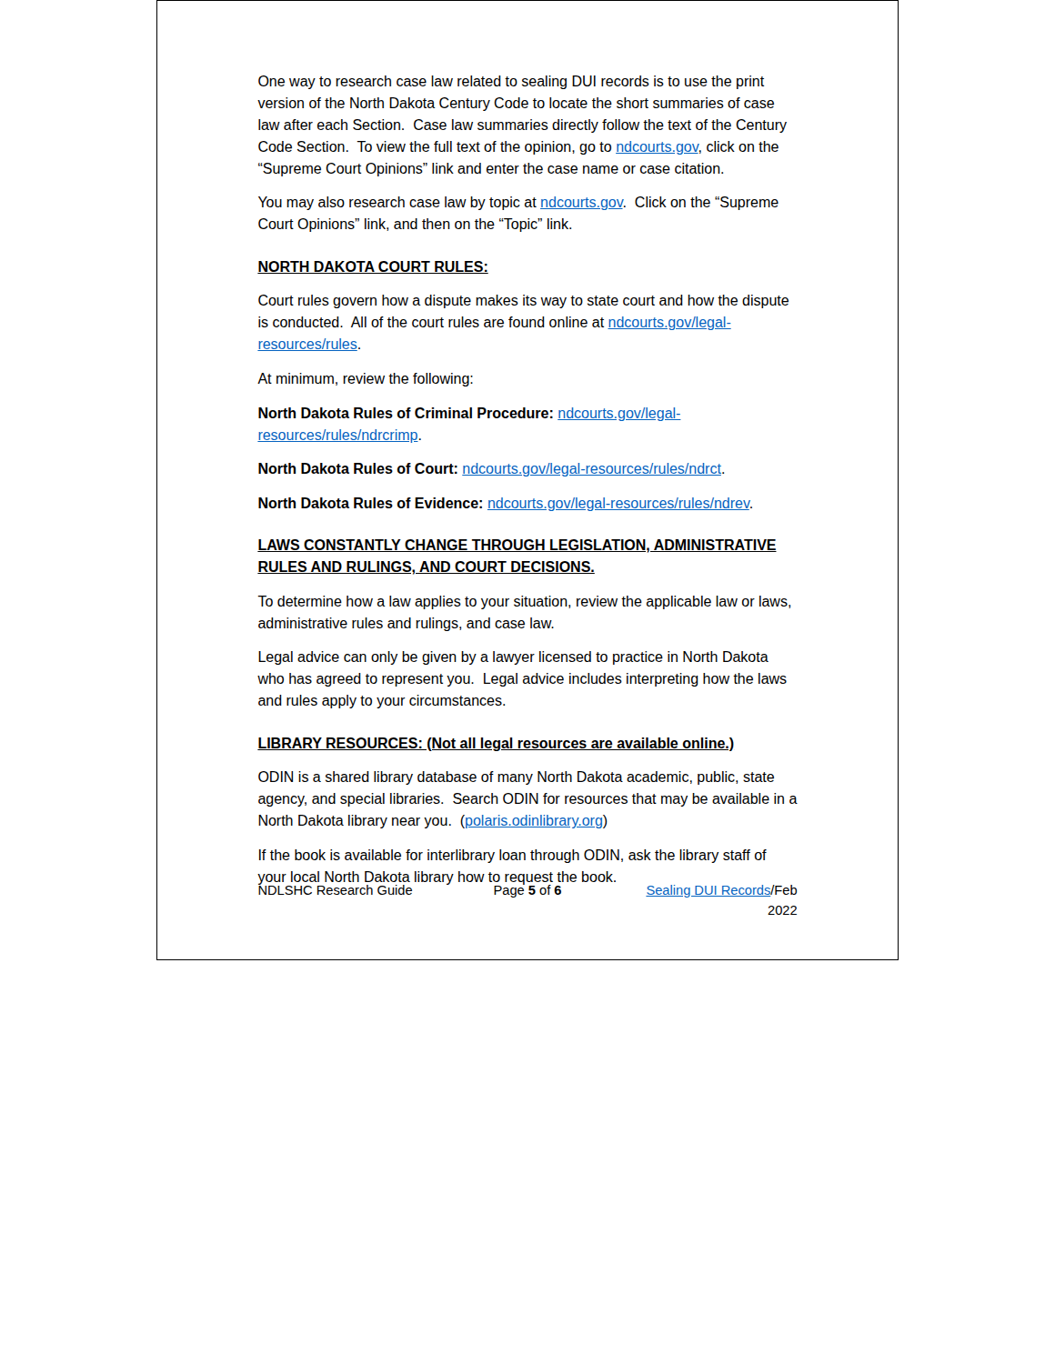One way to research case law related to sealing DUI records is to use the print version of the North Dakota Century Code to locate the short summaries of case law after each Section. Case law summaries directly follow the text of the Century Code Section. To view the full text of the opinion, go to ndcourts.gov, click on the “Supreme Court Opinions” link and enter the case name or case citation.
You may also research case law by topic at ndcourts.gov. Click on the “Supreme Court Opinions” link, and then on the “Topic” link.
NORTH DAKOTA COURT RULES:
Court rules govern how a dispute makes its way to state court and how the dispute is conducted. All of the court rules are found online at ndcourts.gov/legal-resources/rules.
At minimum, review the following:
North Dakota Rules of Criminal Procedure: ndcourts.gov/legal-resources/rules/ndrcrimp.
North Dakota Rules of Court: ndcourts.gov/legal-resources/rules/ndrct.
North Dakota Rules of Evidence: ndcourts.gov/legal-resources/rules/ndrev.
LAWS CONSTANTLY CHANGE THROUGH LEGISLATION, ADMINISTRATIVE RULES AND RULINGS, AND COURT DECISIONS.
To determine how a law applies to your situation, review the applicable law or laws, administrative rules and rulings, and case law.
Legal advice can only be given by a lawyer licensed to practice in North Dakota who has agreed to represent you. Legal advice includes interpreting how the laws and rules apply to your circumstances.
LIBRARY RESOURCES: (Not all legal resources are available online.)
ODIN is a shared library database of many North Dakota academic, public, state agency, and special libraries. Search ODIN for resources that may be available in a North Dakota library near you. (polaris.odinlibrary.org)
If the book is available for interlibrary loan through ODIN, ask the library staff of your local North Dakota library how to request the book.
NDLSHC Research Guide
Page 5 of 6
Sealing DUI Records/Feb 2022